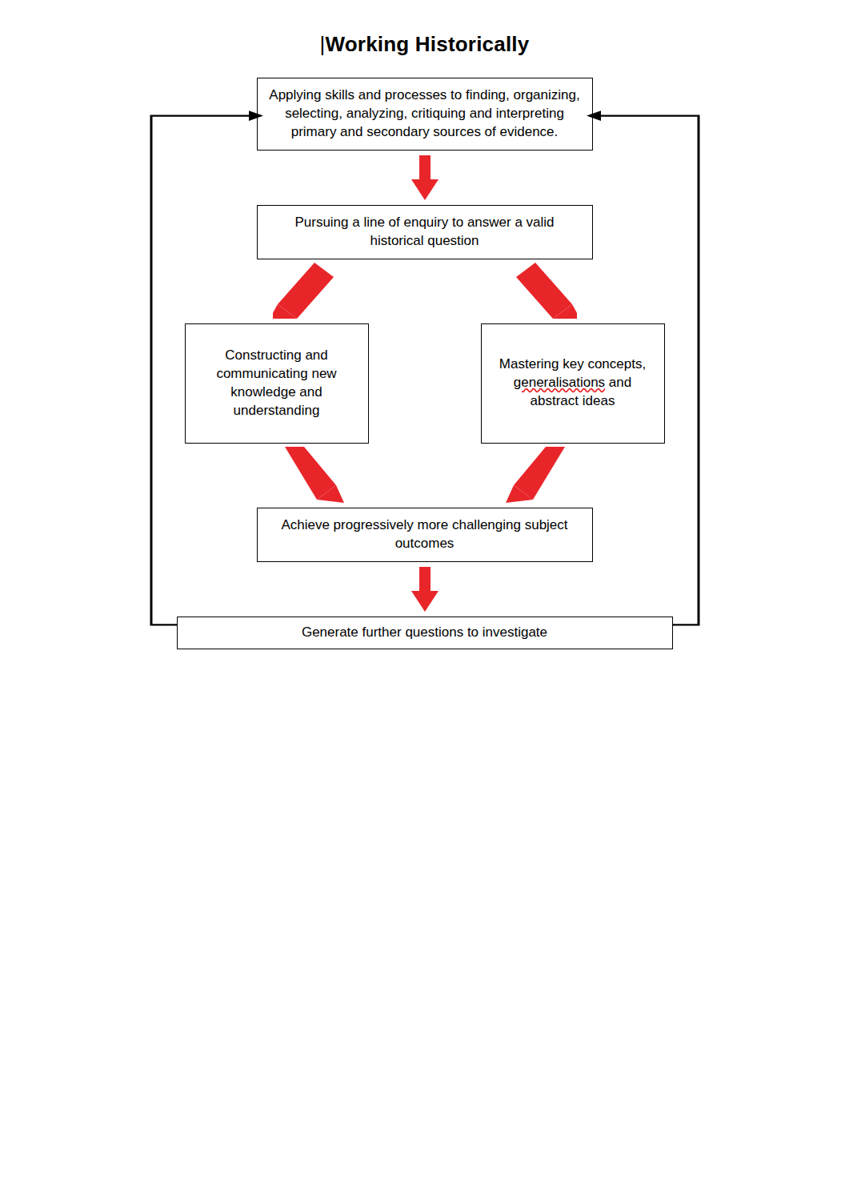|Working Historically
Applying skills and processes to finding, organizing, selecting, analyzing, critiquing and interpreting primary and secondary sources of evidence.
Pursuing a line of enquiry to answer a valid historical question
Constructing and communicating new knowledge and understanding
Mastering key concepts, generalisations and abstract ideas
Achieve progressively more challenging subject outcomes
Generate further questions to investigate